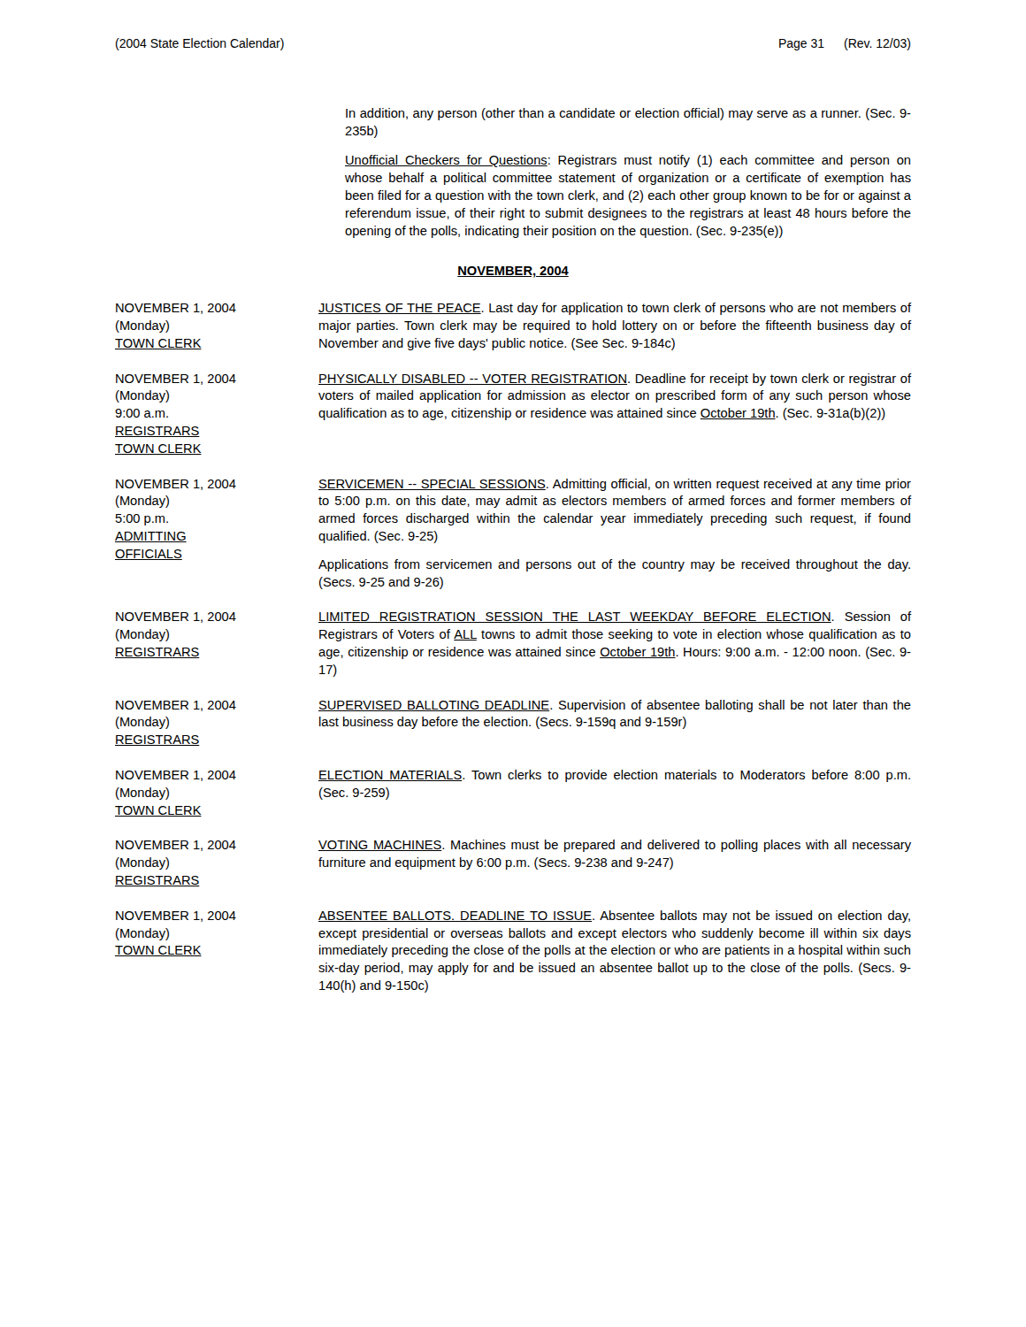(2004 State Election Calendar) Page 31 (Rev. 12/03)
In addition, any person (other than a candidate or election official) may serve as a runner. (Sec. 9-235b)
Unofficial Checkers for Questions: Registrars must notify (1) each committee and person on whose behalf a political committee statement of organization or a certificate of exemption has been filed for a question with the town clerk, and (2) each other group known to be for or against a referendum issue, of their right to submit designees to the registrars at least 48 hours before the opening of the polls, indicating their position on the question. (Sec. 9-235(e))
NOVEMBER, 2004
| NOVEMBER 1, 2004 (Monday) TOWN CLERK | JUSTICES OF THE PEACE . Last day for application to town clerk of persons who are not members of major parties. Town clerk may be required to hold lottery on or before the fifteenth business day of November and give five days' public notice. (See Sec. 9-184c) |
| NOVEMBER 1, 2004 (Monday) 9:00 a.m. REGISTRARS TOWN CLERK | PHYSICALLY DISABLED -- VOTER REGISTRATION . Deadline for receipt by town clerk or registrar of voters of mailed application for admission as elector on prescribed form of any such person whose qualification as to age, citizenship or residence was attained since October 19th . (Sec. 9-31a(b)(2)) |
| NOVEMBER 1, 2004 (Monday) 5:00 p.m. ADMITTING OFFICIALS | SERVICEMEN -- SPECIAL SESSIONS . Admitting official, on written request received at any time prior to 5:00 p.m. on this date, may admit as electors members of armed forces and former members of armed forces discharged within the calendar year immediately preceding such request, if found qualified. (Sec. 9-25) Applications from servicemen and persons out of the country may be received throughout the day. (Secs. 9-25 and 9-26) |
| NOVEMBER 1, 2004 (Monday) REGISTRARS | LIMITED REGISTRATION SESSION THE LAST WEEKDAY BEFORE ELECTION . Session of Registrars of Voters of ALL towns to admit those seeking to vote in election whose qualification as to age, citizenship or residence was attained since October 19th . Hours: 9:00 a.m. - 12:00 noon. (Sec. 9-17) |
| NOVEMBER 1, 2004 (Monday) REGISTRARS | SUPERVISED BALLOTING DEADLINE . Supervision of absentee balloting shall be not later than the last business day before the election. (Secs. 9-159q and 9-159r) |
| NOVEMBER 1, 2004 (Monday) TOWN CLERK | ELECTION MATERIALS . Town clerks to provide election materials to Moderators before 8:00 p.m. (Sec. 9-259) |
| NOVEMBER 1, 2004 (Monday) REGISTRARS | VOTING MACHINES . Machines must be prepared and delivered to polling places with all necessary furniture and equipment by 6:00 p.m. (Secs. 9-238 and 9-247) |
| NOVEMBER 1, 2004 (Monday) TOWN CLERK | ABSENTEE BALLOTS. DEADLINE TO ISSUE . Absentee ballots may not be issued on election day, except presidential or overseas ballots and except electors who suddenly become ill within six days immediately preceding the close of the polls at the election or who are patients in a hospital within such six-day period, may apply for and be issued an absentee ballot up to the close of the polls. (Secs. 9-140(h) and 9-150c) |